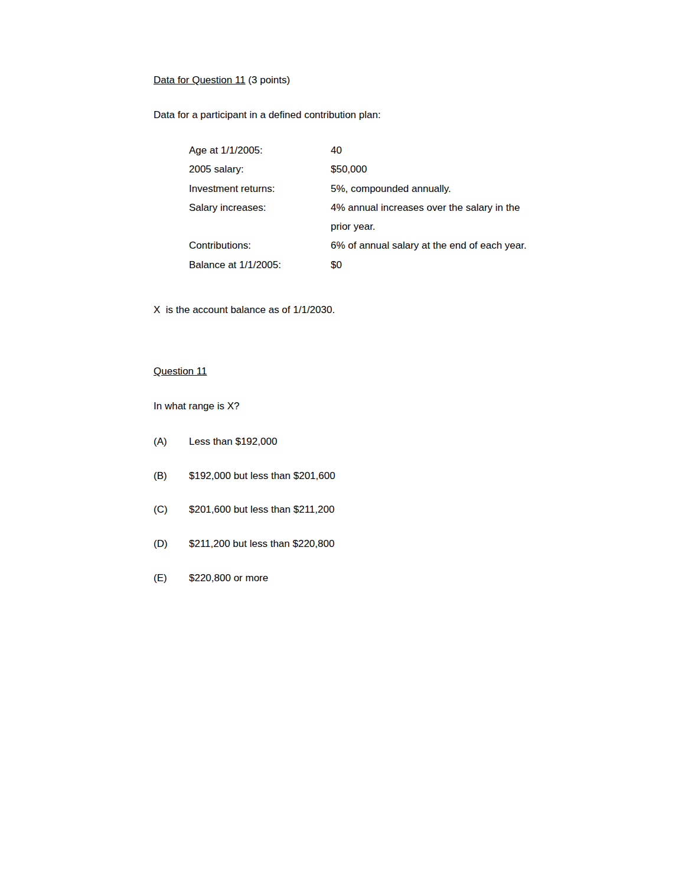Data for Question 11 (3 points)
Data for a participant in a defined contribution plan:
Age at 1/1/2005:
40
2005 salary:
$50,000
Investment returns:
5%, compounded annually.
Salary increases:
4% annual increases over the salary in the prior year.
Contributions:
6% of annual salary at the end of each year.
Balance at 1/1/2005:
$0
X is the account balance as of 1/1/2030.
Question 11
In what range is X?
(A) Less than $192,000
(B)$192,000 but less than $201,600
(C)$201,600 but less than $211,200
(D)$211,200 but less than $220,800
(E)$220,800 or more